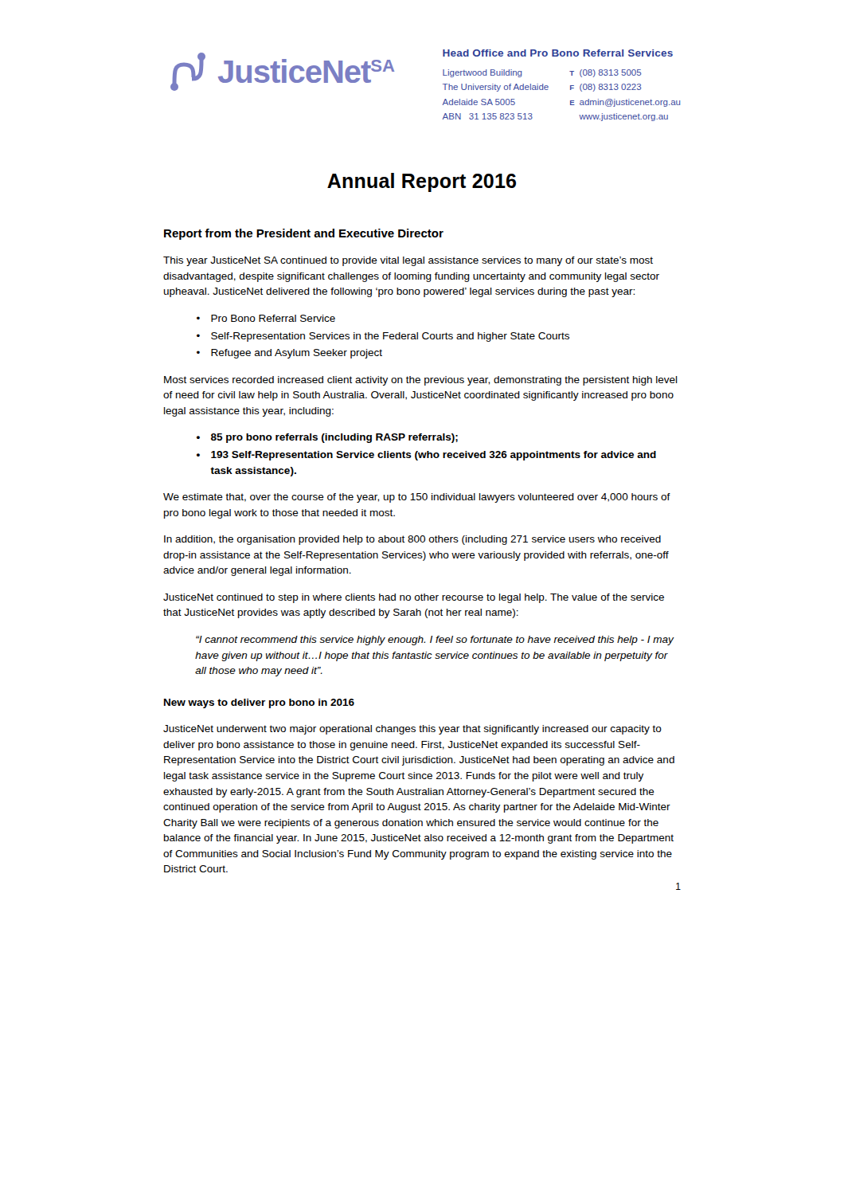JusticeNetSA
Head Office and Pro Bono Referral Services
| Ligertwood Building | T | (08) 8313 5005 |
| The University of Adelaide | F | (08) 8313 0223 |
| Adelaide SA 5005 | E | admin@justicenet.org.au |
| ABN 31 135 823 513 | | www.justicenet.org.au |
Annual Report 2016
Report from the President and Executive Director
This year JusticeNet SA continued to provide vital legal assistance services to many of our state’s most disadvantaged, despite significant challenges of looming funding uncertainty and community legal sector upheaval. JusticeNet delivered the following ‘pro bono powered’ legal services during the past year:
Pro Bono Referral Service
Self-Representation Services in the Federal Courts and higher State Courts
Refugee and Asylum Seeker project
Most services recorded increased client activity on the previous year, demonstrating the persistent high level of need for civil law help in South Australia. Overall, JusticeNet coordinated significantly increased pro bono legal assistance this year, including:
85 pro bono referrals (including RASP referrals);
193 Self-Representation Service clients (who received 326 appointments for advice and task assistance).
We estimate that, over the course of the year, up to 150 individual lawyers volunteered over 4,000 hours of pro bono legal work to those that needed it most.
In addition, the organisation provided help to about 800 others (including 271 service users who received drop-in assistance at the Self-Representation Services) who were variously provided with referrals, one-off advice and/or general legal information.
JusticeNet continued to step in where clients had no other recourse to legal help. The value of the service that JusticeNet provides was aptly described by Sarah (not her real name):
“I cannot recommend this service highly enough. I feel so fortunate to have received this help - I may have given up without it…I hope that this fantastic service continues to be available in perpetuity for all those who may need it”.
New ways to deliver pro bono in 2016
JusticeNet underwent two major operational changes this year that significantly increased our capacity to deliver pro bono assistance to those in genuine need. First, JusticeNet expanded its successful Self-Representation Service into the District Court civil jurisdiction. JusticeNet had been operating an advice and legal task assistance service in the Supreme Court since 2013. Funds for the pilot were well and truly exhausted by early-2015. A grant from the South Australian Attorney-General’s Department secured the continued operation of the service from April to August 2015. As charity partner for the Adelaide Mid-Winter Charity Ball we were recipients of a generous donation which ensured the service would continue for the balance of the financial year. In June 2015, JusticeNet also received a 12-month grant from the Department of Communities and Social Inclusion’s Fund My Community program to expand the existing service into the District Court.
1